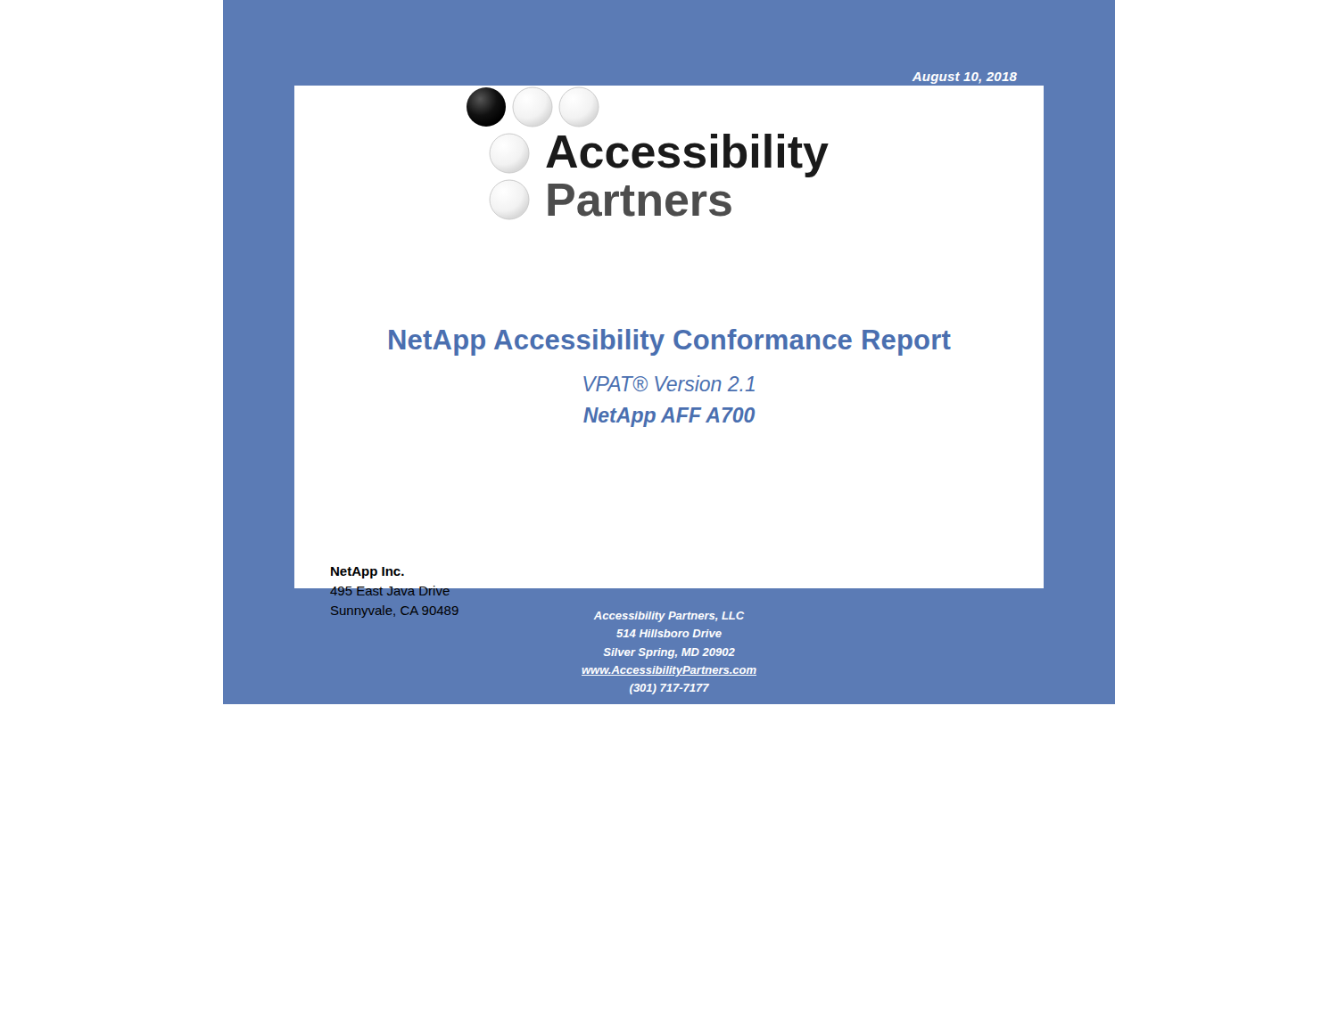August 10, 2018
Accessibility Partners
NetApp Accessibility Conformance Report
VPAT® Version 2.1
NetApp AFF A700
NetApp Inc.
495 East Java Drive
Sunnyvale, CA 90489
Accessibility Partners, LLC
514 Hillsboro Drive
Silver Spring, MD 20902
www.AccessibilityPartners.com
(301) 717-7177